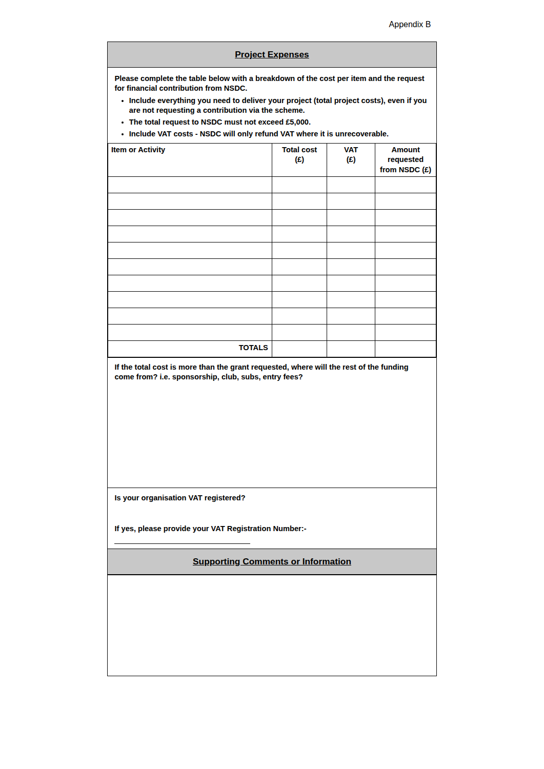Appendix B
Project Expenses
Please complete the table below with a breakdown of the cost per item and the request for financial contribution from NSDC.
Include everything you need to deliver your project (total project costs), even if you are not requesting a contribution via the scheme.
The total request to NSDC must not exceed £5,000.
Include VAT costs - NSDC will only refund VAT where it is unrecoverable.
| Item or Activity | Total cost (£) | VAT (£) | Amount requested from NSDC (£) |
| --- | --- | --- | --- |
| TOTALS | | | |
If the total cost is more than the grant requested, where will the rest of the funding come from? i.e. sponsorship, club, subs, entry fees?
Is your organisation VAT registered?
If yes, please provide your VAT Registration Number:-
Supporting Comments or Information